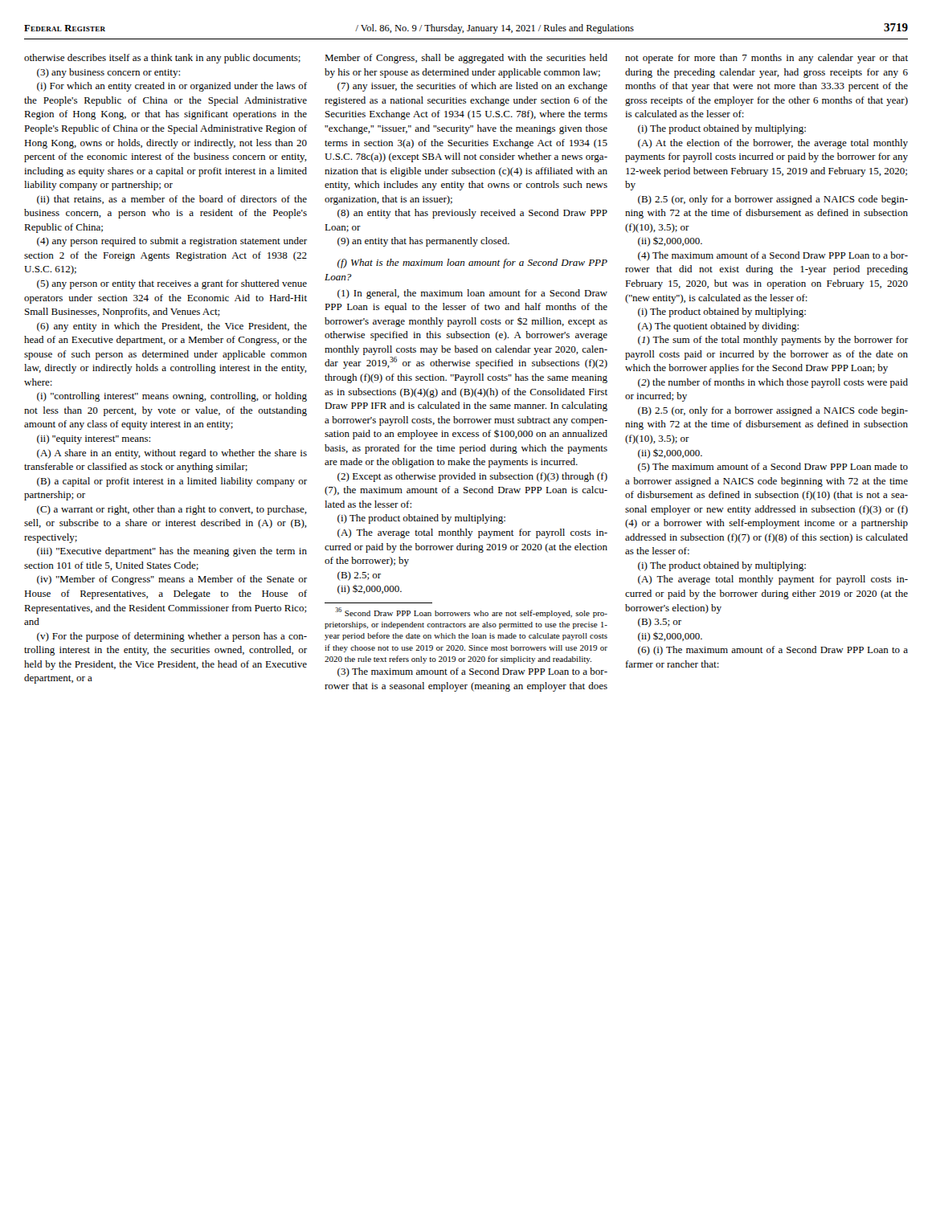Federal Register
/ Vol. 86, No. 9 / Thursday, January 14, 2021 / Rules and Regulations
3719
otherwise describes itself as a think tank in any public documents;
(3) any business concern or entity:
(i) For which an entity created in or organized under the laws of the People's Republic of China or the Special Administrative Region of Hong Kong, or that has significant operations in the People's Republic of China or the Special Administrative Region of Hong Kong, owns or holds, directly or indirectly, not less than 20 percent of the economic interest of the business concern or entity, including as equity shares or a capital or profit interest in a limited liability company or partnership; or
(ii) that retains, as a member of the board of directors of the business concern, a person who is a resident of the People's Republic of China;
(4) any person required to submit a registration statement under section 2 of the Foreign Agents Registration Act of 1938 (22 U.S.C. 612);
(5) any person or entity that receives a grant for shuttered venue operators under section 324 of the Economic Aid to Hard-Hit Small Businesses, Nonprofits, and Venues Act;
(6) any entity in which the President, the Vice President, the head of an Executive department, or a Member of Congress, or the spouse of such person as determined under applicable common law, directly or indirectly holds a controlling interest in the entity, where:
(i) ''controlling interest'' means owning, controlling, or holding not less than 20 percent, by vote or value, of the outstanding amount of any class of equity interest in an entity;
(ii) ''equity interest'' means:
(A) A share in an entity, without regard to whether the share is transferable or classified as stock or anything similar;
(B) a capital or profit interest in a limited liability company or partnership; or
(C) a warrant or right, other than a right to convert, to purchase, sell, or subscribe to a share or interest described in (A) or (B), respectively;
(iii) ''Executive department'' has the meaning given the term in section 101 of title 5, United States Code;
(iv) ''Member of Congress'' means a Member of the Senate or House of Representatives, a Delegate to the House of Representatives, and the Resident Commissioner from Puerto Rico; and
(v) For the purpose of determining whether a person has a controlling interest in the entity, the securities owned, controlled, or held by the President, the Vice President, the head of an Executive department, or a
Member of Congress, shall be aggregated with the securities held by his or her spouse as determined under applicable common law;
(7) any issuer, the securities of which are listed on an exchange registered as a national securities exchange under section 6 of the Securities Exchange Act of 1934 (15 U.S.C. 78f), where the terms ''exchange,'' ''issuer,'' and ''security'' have the meanings given those terms in section 3(a) of the Securities Exchange Act of 1934 (15 U.S.C. 78c(a)) (except SBA will not consider whether a news organization that is eligible under subsection (c)(4) is affiliated with an entity, which includes any entity that owns or controls such news organization, that is an issuer);
(8) an entity that has previously received a Second Draw PPP Loan; or
(9) an entity that has permanently closed.
(f) What is the maximum loan amount for a Second Draw PPP Loan?
(1) In general, the maximum loan amount for a Second Draw PPP Loan is equal to the lesser of two and half months of the borrower's average monthly payroll costs or $2 million, except as otherwise specified in this subsection (e). A borrower's average monthly payroll costs may be based on calendar year 2020, calendar year 2019,36 or as otherwise specified in subsections (f)(2) through (f)(9) of this section. ''Payroll costs'' has the same meaning as in subsections (B)(4)(g) and (B)(4)(h) of the Consolidated First Draw PPP IFR and is calculated in the same manner. In calculating a borrower's payroll costs, the borrower must subtract any compensation paid to an employee in excess of $100,000 on an annualized basis, as prorated for the time period during which the payments are made or the obligation to make the payments is incurred.
(2) Except as otherwise provided in subsection (f)(3) through (f)(7), the maximum amount of a Second Draw PPP Loan is calculated as the lesser of:
(i) The product obtained by multiplying:
(A) The average total monthly payment for payroll costs incurred or paid by the borrower during 2019 or 2020 (at the election of the borrower); by
(B) 2.5; or
(ii) $2,000,000.
36 Second Draw PPP Loan borrowers who are not self-employed, sole proprietorships, or independent contractors are also permitted to use the precise 1-year period before the date on which the loan is made to calculate payroll costs if they choose not to use 2019 or 2020. Since most borrowers will use 2019 or 2020 the rule text refers only to 2019 or 2020 for simplicity and readability.
(3) The maximum amount of a Second Draw PPP Loan to a borrower that is a seasonal employer (meaning an employer that does not operate for more than 7 months in any calendar year or that during the preceding calendar year, had gross receipts for any 6 months of that year that were not more than 33.33 percent of the gross receipts of the employer for the other 6 months of that year) is calculated as the lesser of:
(i) The product obtained by multiplying:
(A) At the election of the borrower, the average total monthly payments for payroll costs incurred or paid by the borrower for any 12-week period between February 15, 2019 and February 15, 2020; by
(B) 2.5 (or, only for a borrower assigned a NAICS code beginning with 72 at the time of disbursement as defined in subsection (f)(10), 3.5); or
(ii) $2,000,000.
(4) The maximum amount of a Second Draw PPP Loan to a borrower that did not exist during the 1-year period preceding February 15, 2020, but was in operation on February 15, 2020 (''new entity''), is calculated as the lesser of:
(i) The product obtained by multiplying:
(A) The quotient obtained by dividing:
(1) The sum of the total monthly payments by the borrower for payroll costs paid or incurred by the borrower as of the date on which the borrower applies for the Second Draw PPP Loan; by
(2) the number of months in which those payroll costs were paid or incurred; by
(B) 2.5 (or, only for a borrower assigned a NAICS code beginning with 72 at the time of disbursement as defined in subsection (f)(10), 3.5); or
(ii) $2,000,000.
(5) The maximum amount of a Second Draw PPP Loan made to a borrower assigned a NAICS code beginning with 72 at the time of disbursement as defined in subsection (f)(10) (that is not a seasonal employer or new entity addressed in subsection (f)(3) or (f)(4) or a borrower with self-employment income or a partnership addressed in subsection (f)(7) or (f)(8) of this section) is calculated as the lesser of:
(i) The product obtained by multiplying:
(A) The average total monthly payment for payroll costs incurred or paid by the borrower during either 2019 or 2020 (at the borrower's election) by
(B) 3.5; or
(ii) $2,000,000.
(6) (i) The maximum amount of a Second Draw PPP Loan to a farmer or rancher that: